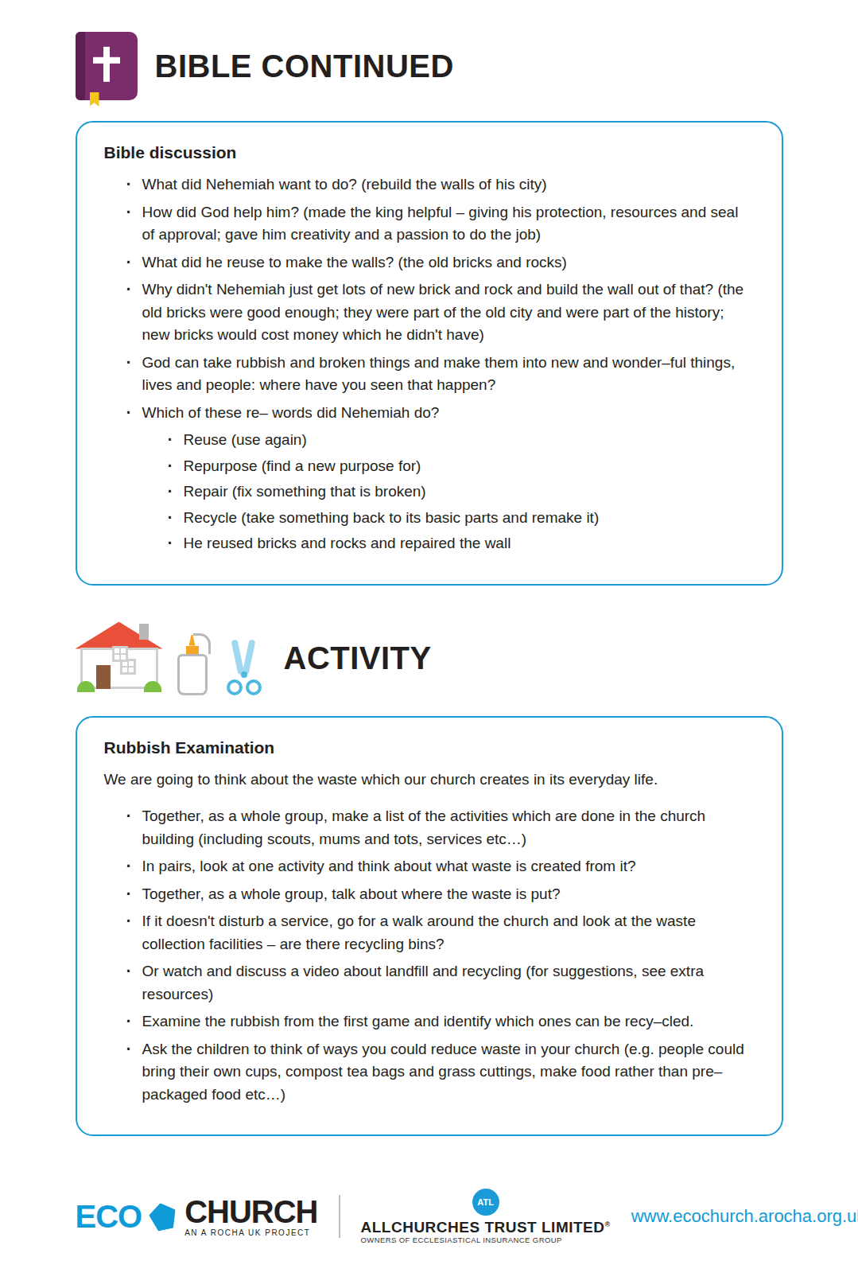BIBLE CONTINUED
Bible discussion
What did Nehemiah want to do? (rebuild the walls of his city)
How did God help him? (made the king helpful – giving his protection, resources and seal of approval; gave him creativity and a passion to do the job)
What did he reuse to make the walls? (the old bricks and rocks)
Why didn't Nehemiah just get lots of new brick and rock and build the wall out of that? (the old bricks were good enough; they were part of the old city and were part of the history; new bricks would cost money which he didn't have)
God can take rubbish and broken things and make them into new and wonder–ful things, lives and people: where have you seen that happen?
Which of these re– words did Nehemiah do?
Reuse (use again)
Repurpose (find a new purpose for)
Repair (fix something that is broken)
Recycle (take something back to its basic parts and remake it)
He reused bricks and rocks and repaired the wall
ACTIVITY
Rubbish Examination
We are going to think about the waste which our church creates in its everyday life.
Together, as a whole group, make a list of the activities which are done in the church building (including scouts, mums and tots, services etc…)
In pairs, look at one activity and think about what waste is created from it?
Together, as a whole group, talk about where the waste is put?
If it doesn't disturb a service, go for a walk around the church and look at the waste collection facilities – are there recycling bins?
Or watch and discuss a video about landfill and recycling (for suggestions, see extra resources)
Examine the rubbish from the first game and identify which ones can be recy–cled.
Ask the children to think of ways you could reduce waste in your church (e.g. people could bring their own cups, compost tea bags and grass cuttings, make food rather than pre–packaged food etc…)
ECO
CHURCH
AN A ROCHA UK PROJECT
ATL
ALLCHURCHES TRUST LIMITED®
OWNERS OF ECCLESIASTICAL INSURANCE GROUP
www.ecochurch.arocha.org.uk